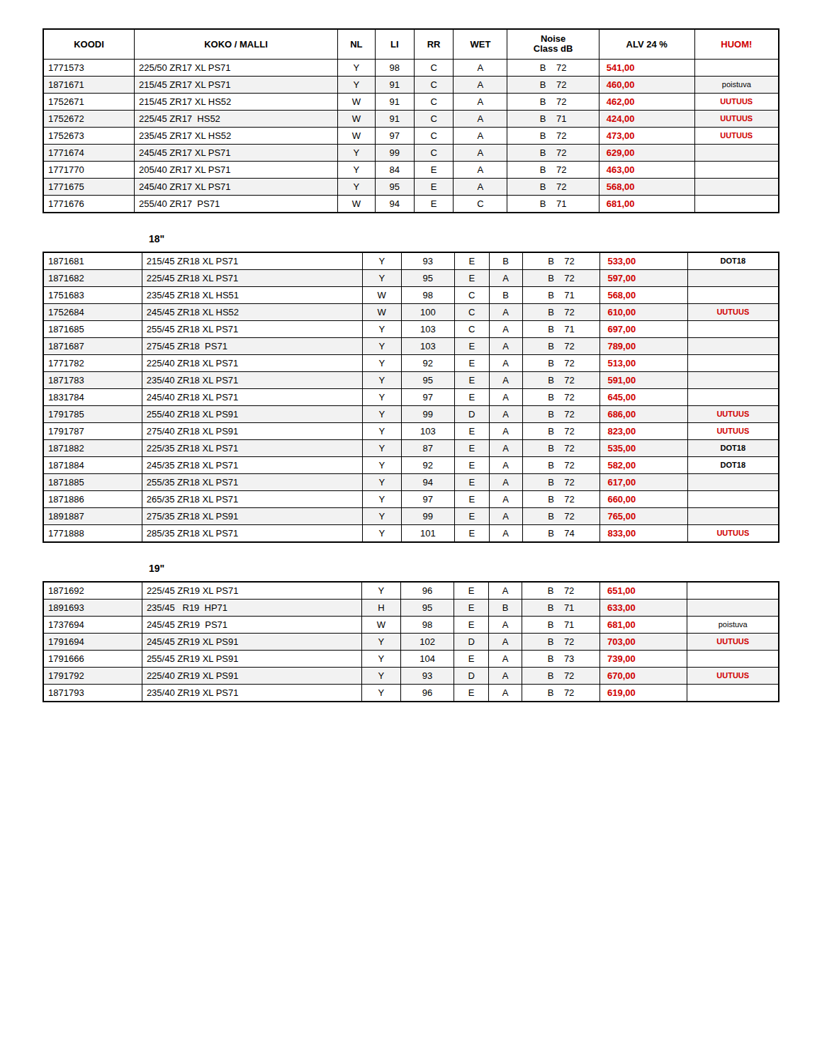| KOODI | KOKO / MALLI | NL | LI | RR | WET | Noise Class dB | ALV 24 % | HUOM! |
| --- | --- | --- | --- | --- | --- | --- | --- | --- |
| 1771573 | 225/50 ZR17 XL PS71 | Y | 98 | C | A | B 72 | 541,00 | |
| 1871671 | 215/45 ZR17 XL PS71 | Y | 91 | C | A | B 72 | 460,00 | poistuva |
| 1752671 | 215/45 ZR17 XL HS52 | W | 91 | C | A | B 72 | 462,00 | UUTUUS |
| 1752672 | 225/45 ZR17 HS52 | W | 91 | C | A | B 71 | 424,00 | UUTUUS |
| 1752673 | 235/45 ZR17 XL HS52 | W | 97 | C | A | B 72 | 473,00 | UUTUUS |
| 1771674 | 245/45 ZR17 XL PS71 | Y | 99 | C | A | B 72 | 629,00 | |
| 1771770 | 205/40 ZR17 XL PS71 | Y | 84 | E | A | B 72 | 463,00 | |
| 1771675 | 245/40 ZR17 XL PS71 | Y | 95 | E | A | B 72 | 568,00 | |
| 1771676 | 255/40 ZR17 PS71 | W | 94 | E | C | B 71 | 681,00 | |
18"
| 1871681 | 215/45 ZR18 XL PS71 | Y | 93 | E | B | B 72 | 533,00 | DOT18 |
| 1871682 | 225/45 ZR18 XL PS71 | Y | 95 | E | A | B 72 | 597,00 | |
| 1751683 | 235/45 ZR18 XL HS51 | W | 98 | C | B | B 71 | 568,00 | |
| 1752684 | 245/45 ZR18 XL HS52 | W | 100 | C | A | B 72 | 610,00 | UUTUUS |
| 1871685 | 255/45 ZR18 XL PS71 | Y | 103 | C | A | B 71 | 697,00 | |
| 1871687 | 275/45 ZR18 PS71 | Y | 103 | E | A | B 72 | 789,00 | |
| 1771782 | 225/40 ZR18 XL PS71 | Y | 92 | E | A | B 72 | 513,00 | |
| 1871783 | 235/40 ZR18 XL PS71 | Y | 95 | E | A | B 72 | 591,00 | |
| 1831784 | 245/40 ZR18 XL PS71 | Y | 97 | E | A | B 72 | 645,00 | |
| 1791785 | 255/40 ZR18 XL PS91 | Y | 99 | D | A | B 72 | 686,00 | UUTUUS |
| 1791787 | 275/40 ZR18 XL PS91 | Y | 103 | E | A | B 72 | 823,00 | UUTUUS |
| 1871882 | 225/35 ZR18 XL PS71 | Y | 87 | E | A | B 72 | 535,00 | DOT18 |
| 1871884 | 245/35 ZR18 XL PS71 | Y | 92 | E | A | B 72 | 582,00 | DOT18 |
| 1871885 | 255/35 ZR18 XL PS71 | Y | 94 | E | A | B 72 | 617,00 | |
| 1871886 | 265/35 ZR18 XL PS71 | Y | 97 | E | A | B 72 | 660,00 | |
| 1891887 | 275/35 ZR18 XL PS91 | Y | 99 | E | A | B 72 | 765,00 | |
| 1771888 | 285/35 ZR18 XL PS71 | Y | 101 | E | A | B 74 | 833,00 | UUTUUS |
19"
| 1871692 | 225/45 ZR19 XL PS71 | Y | 96 | E | A | B 72 | 651,00 | |
| 1891693 | 235/45 R19 HP71 | H | 95 | E | B | B 71 | 633,00 | |
| 1737694 | 245/45 ZR19 PS71 | W | 98 | E | A | B 71 | 681,00 | poistuva |
| 1791694 | 245/45 ZR19 XL PS91 | Y | 102 | D | A | B 72 | 703,00 | UUTUUS |
| 1791666 | 255/45 ZR19 XL PS91 | Y | 104 | E | A | B 73 | 739,00 | |
| 1791792 | 225/40 ZR19 XL PS91 | Y | 93 | D | A | B 72 | 670,00 | UUTUUS |
| 1871793 | 235/40 ZR19 XL PS71 | Y | 96 | E | A | B 72 | 619,00 | |